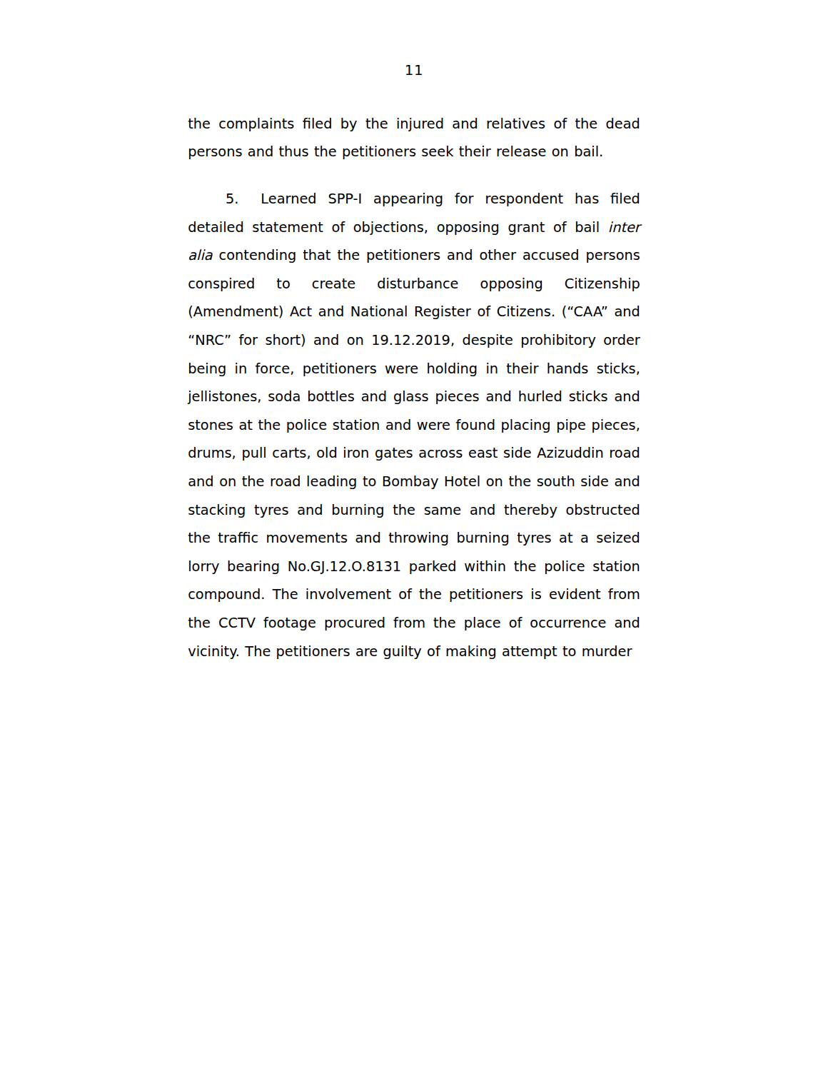11
the complaints filed by the injured and relatives of the dead persons and thus the petitioners seek their release on bail.
5. Learned SPP-I appearing for respondent has filed detailed statement of objections, opposing grant of bail inter alia contending that the petitioners and other accused persons conspired to create disturbance opposing Citizenship (Amendment) Act and National Register of Citizens. (“CAA” and “NRC” for short) and on 19.12.2019, despite prohibitory order being in force, petitioners were holding in their hands sticks, jellistones, soda bottles and glass pieces and hurled sticks and stones at the police station and were found placing pipe pieces, drums, pull carts, old iron gates across east side Azizuddin road and on the road leading to Bombay Hotel on the south side and stacking tyres and burning the same and thereby obstructed the traffic movements and throwing burning tyres at a seized lorry bearing No.GJ.12.O.8131 parked within the police station compound. The involvement of the petitioners is evident from the CCTV footage procured from the place of occurrence and vicinity. The petitioners are guilty of making attempt to murder